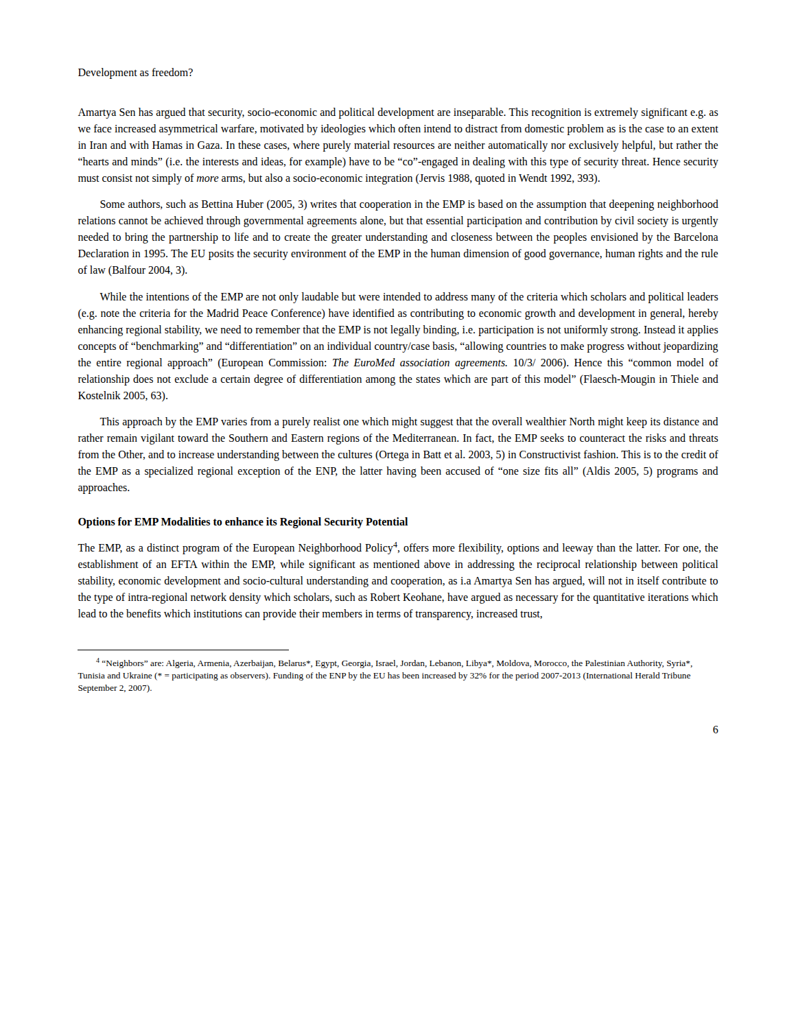Development as freedom?
Amartya Sen has argued that security, socio-economic and political development are inseparable. This recognition is extremely significant e.g. as we face increased asymmetrical warfare, motivated by ideologies which often intend to distract from domestic problem as is the case to an extent in Iran and with Hamas in Gaza. In these cases, where purely material resources are neither automatically nor exclusively helpful, but rather the “hearts and minds” (i.e. the interests and ideas, for example) have to be “co”-engaged in dealing with this type of security threat. Hence security must consist not simply of more arms, but also a socio-economic integration (Jervis 1988, quoted in Wendt 1992, 393).
Some authors, such as Bettina Huber (2005, 3) writes that cooperation in the EMP is based on the assumption that deepening neighborhood relations cannot be achieved through governmental agreements alone, but that essential participation and contribution by civil society is urgently needed to bring the partnership to life and to create the greater understanding and closeness between the peoples envisioned by the Barcelona Declaration in 1995. The EU posits the security environment of the EMP in the human dimension of good governance, human rights and the rule of law (Balfour 2004, 3).
While the intentions of the EMP are not only laudable but were intended to address many of the criteria which scholars and political leaders (e.g. note the criteria for the Madrid Peace Conference) have identified as contributing to economic growth and development in general, hereby enhancing regional stability, we need to remember that the EMP is not legally binding, i.e. participation is not uniformly strong. Instead it applies concepts of “benchmarking” and “differentiation” on an individual country/case basis, “allowing countries to make progress without jeopardizing the entire regional approach” (European Commission: The EuroMed association agreements. 10/3/ 2006). Hence this “common model of relationship does not exclude a certain degree of differentiation among the states which are part of this model” (Flaesch-Mougin in Thiele and Kostelnik 2005, 63).
This approach by the EMP varies from a purely realist one which might suggest that the overall wealthier North might keep its distance and rather remain vigilant toward the Southern and Eastern regions of the Mediterranean. In fact, the EMP seeks to counteract the risks and threats from the Other, and to increase understanding between the cultures (Ortega in Batt et al. 2003, 5) in Constructivist fashion. This is to the credit of the EMP as a specialized regional exception of the ENP, the latter having been accused of “one size fits all” (Aldis 2005, 5) programs and approaches.
Options for EMP Modalities to enhance its Regional Security Potential
The EMP, as a distinct program of the European Neighborhood Policy4, offers more flexibility, options and leeway than the latter. For one, the establishment of an EFTA within the EMP, while significant as mentioned above in addressing the reciprocal relationship between political stability, economic development and socio-cultural understanding and cooperation, as i.a Amartya Sen has argued, will not in itself contribute to the type of intra-regional network density which scholars, such as Robert Keohane, have argued as necessary for the quantitative iterations which lead to the benefits which institutions can provide their members in terms of transparency, increased trust,
4 “Neighbors” are: Algeria, Armenia, Azerbaijan, Belarus*, Egypt, Georgia, Israel, Jordan, Lebanon, Libya*, Moldova, Morocco, the Palestinian Authority, Syria*, Tunisia and Ukraine (* = participating as observers). Funding of the ENP by the EU has been increased by 32% for the period 2007-2013 (International Herald Tribune September 2, 2007).
6